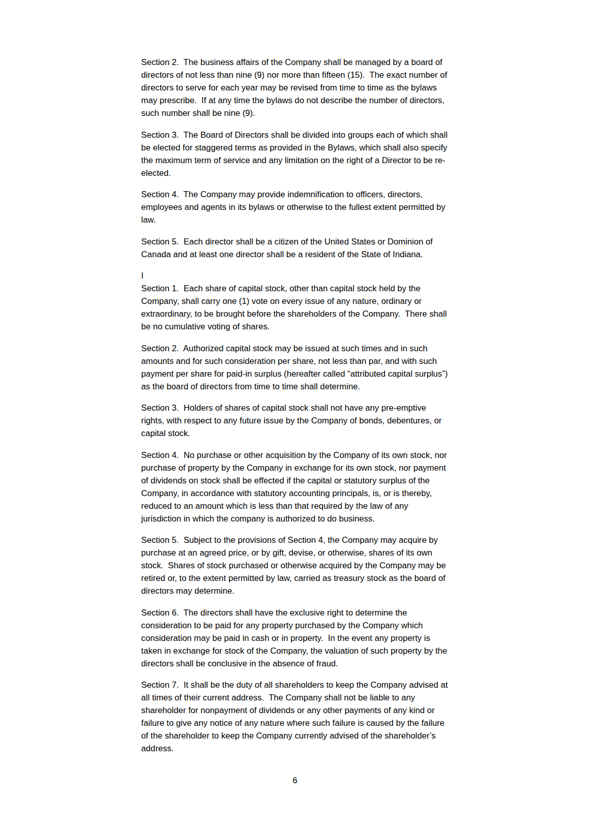Section 2. The business affairs of the Company shall be managed by a board of directors of not less than nine (9) nor more than fifteen (15). The exact number of directors to serve for each year may be revised from time to time as the bylaws may prescribe. If at any time the bylaws do not describe the number of directors, such number shall be nine (9).
Section 3. The Board of Directors shall be divided into groups each of which shall be elected for staggered terms as provided in the Bylaws, which shall also specify the maximum term of service and any limitation on the right of a Director to be re-elected.
Section 4. The Company may provide indemnification to officers, directors, employees and agents in its bylaws or otherwise to the fullest extent permitted by law.
Section 5. Each director shall be a citizen of the United States or Dominion of Canada and at least one director shall be a resident of the State of Indiana.
I
Section 1. Each share of capital stock, other than capital stock held by the Company, shall carry one (1) vote on every issue of any nature, ordinary or extraordinary, to be brought before the shareholders of the Company. There shall be no cumulative voting of shares.
Section 2. Authorized capital stock may be issued at such times and in such amounts and for such consideration per share, not less than par, and with such payment per share for paid-in surplus (hereafter called “attributed capital surplus”) as the board of directors from time to time shall determine.
Section 3. Holders of shares of capital stock shall not have any pre-emptive rights, with respect to any future issue by the Company of bonds, debentures, or capital stock.
Section 4. No purchase or other acquisition by the Company of its own stock, nor purchase of property by the Company in exchange for its own stock, nor payment of dividends on stock shall be effected if the capital or statutory surplus of the Company, in accordance with statutory accounting principals, is, or is thereby, reduced to an amount which is less than that required by the law of any jurisdiction in which the company is authorized to do business.
Section 5. Subject to the provisions of Section 4, the Company may acquire by purchase at an agreed price, or by gift, devise, or otherwise, shares of its own stock. Shares of stock purchased or otherwise acquired by the Company may be retired or, to the extent permitted by law, carried as treasury stock as the board of directors may determine.
Section 6. The directors shall have the exclusive right to determine the consideration to be paid for any property purchased by the Company which consideration may be paid in cash or in property. In the event any property is taken in exchange for stock of the Company, the valuation of such property by the directors shall be conclusive in the absence of fraud.
Section 7. It shall be the duty of all shareholders to keep the Company advised at all times of their current address. The Company shall not be liable to any shareholder for nonpayment of dividends or any other payments of any kind or failure to give any notice of any nature where such failure is caused by the failure of the shareholder to keep the Company currently advised of the shareholder’s address.
6